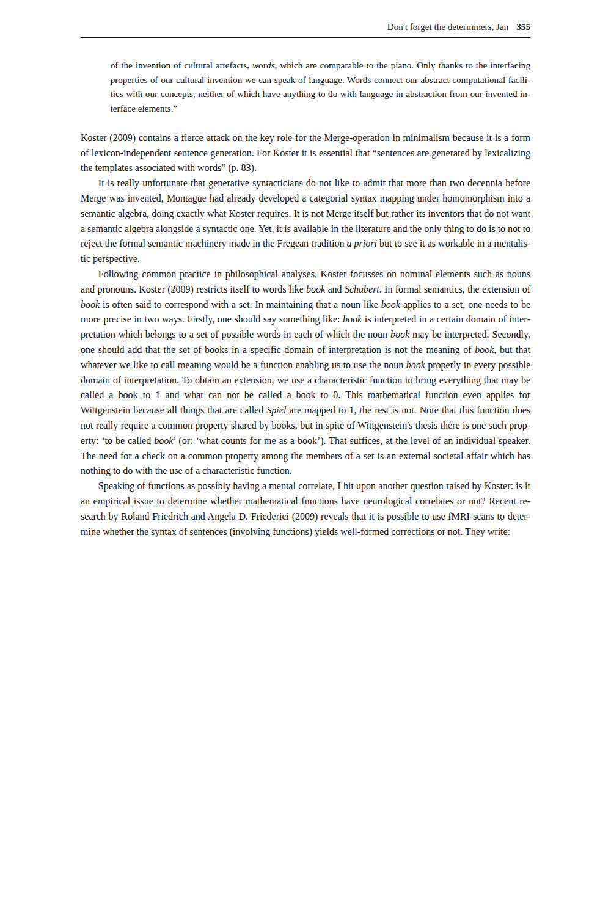Don't forget the determiners, Jan 355
of the invention of cultural artefacts, words, which are comparable to the piano. Only thanks to the interfacing properties of our cultural invention we can speak of language. Words connect our abstract computational facilities with our concepts, neither of which have anything to do with language in abstraction from our invented interface elements.”
Koster (2009) contains a fierce attack on the key role for the Merge-operation in minimalism because it is a form of lexicon-independent sentence generation. For Koster it is essential that “sentences are generated by lexicalizing the templates associated with words” (p. 83).
It is really unfortunate that generative syntacticians do not like to admit that more than two decennia before Merge was invented, Montague had already developed a categorial syntax mapping under homomorphism into a semantic algebra, doing exactly what Koster requires. It is not Merge itself but rather its inventors that do not want a semantic algebra alongside a syntactic one. Yet, it is available in the literature and the only thing to do is to not to reject the formal semantic machinery made in the Fregean tradition a priori but to see it as workable in a mentalistic perspective.
Following common practice in philosophical analyses, Koster focusses on nominal elements such as nouns and pronouns. Koster (2009) restricts itself to words like book and Schubert. In formal semantics, the extension of book is often said to correspond with a set. In maintaining that a noun like book applies to a set, one needs to be more precise in two ways. Firstly, one should say something like: book is interpreted in a certain domain of interpretation which belongs to a set of possible words in each of which the noun book may be interpreted. Secondly, one should add that the set of books in a specific domain of interpretation is not the meaning of book, but that whatever we like to call meaning would be a function enabling us to use the noun book properly in every possible domain of interpretation. To obtain an extension, we use a characteristic function to bring everything that may be called a book to 1 and what can not be called a book to 0. This mathematical function even applies for Wittgenstein because all things that are called Spiel are mapped to 1, the rest is not. Note that this function does not really require a common property shared by books, but in spite of Wittgenstein's thesis there is one such property: ‘to be called book’ (or: ‘what counts for me as a book’). That suffices, at the level of an individual speaker. The need for a check on a common property among the members of a set is an external societal affair which has nothing to do with the use of a characteristic function.
Speaking of functions as possibly having a mental correlate, I hit upon another question raised by Koster: is it an empirical issue to determine whether mathematical functions have neurological correlates or not? Recent research by Roland Friedrich and Angela D. Friederici (2009) reveals that it is possible to use fMRI-scans to determine whether the syntax of sentences (involving functions) yields well-formed corrections or not. They write: